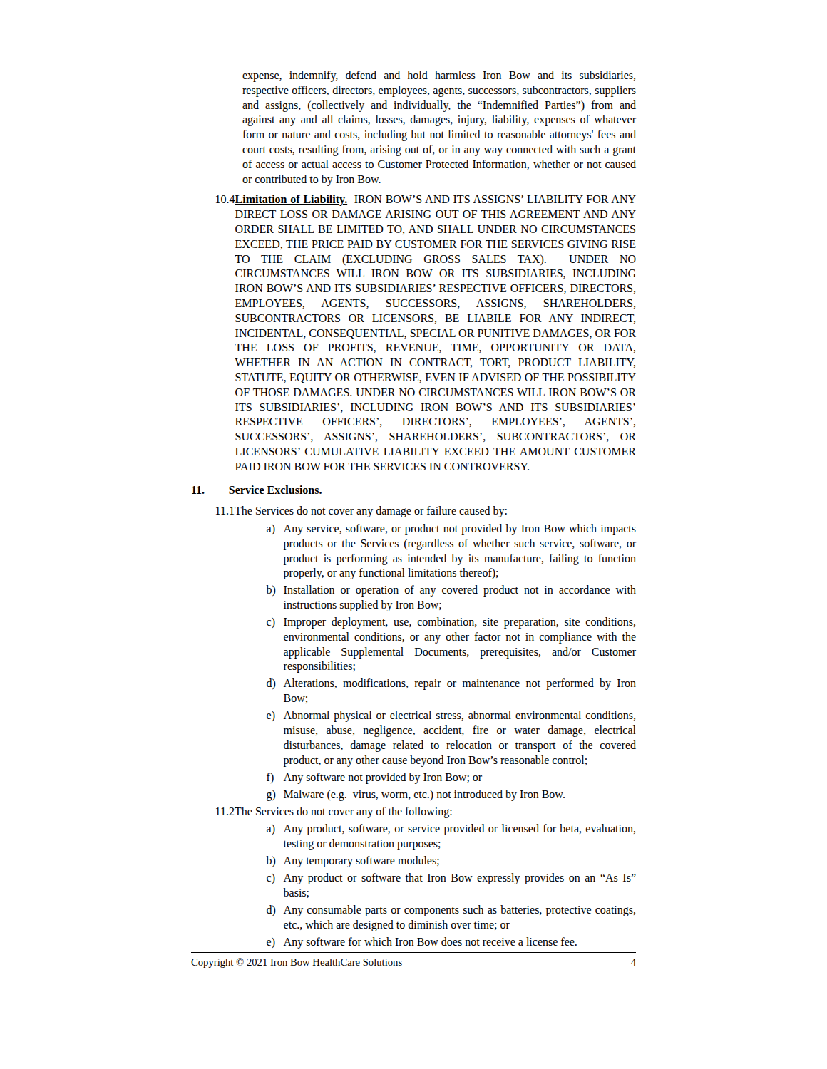expense, indemnify, defend and hold harmless Iron Bow and its subsidiaries, respective officers, directors, employees, agents, successors, subcontractors, suppliers and assigns, (collectively and individually, the “Indemnified Parties”) from and against any and all claims, losses, damages, injury, liability, expenses of whatever form or nature and costs, including but not limited to reasonable attorneys' fees and court costs, resulting from, arising out of, or in any way connected with such a grant of access or actual access to Customer Protected Information, whether or not caused or contributed to by Iron Bow.
10.4
Limitation of Liability. IRON BOW’S AND ITS ASSIGNS’ LIABILITY FOR ANY DIRECT LOSS OR DAMAGE ARISING OUT OF THIS AGREEMENT AND ANY ORDER SHALL BE LIMITED TO, AND SHALL UNDER NO CIRCUMSTANCES EXCEED, THE PRICE PAID BY CUSTOMER FOR THE SERVICES GIVING RISE TO THE CLAIM (EXCLUDING GROSS SALES TAX). UNDER NO CIRCUMSTANCES WILL IRON BOW OR ITS SUBSIDIARIES, INCLUDING IRON BOW’S AND ITS SUBSIDIARIES’ RESPECTIVE OFFICERS, DIRECTORS, EMPLOYEES, AGENTS, SUCCESSORS, ASSIGNS, SHAREHOLDERS, SUBCONTRACTORS OR LICENSORS, BE LIABILE FOR ANY INDIRECT, INCIDENTAL, CONSEQUENTIAL, SPECIAL OR PUNITIVE DAMAGES, OR FOR THE LOSS OF PROFITS, REVENUE, TIME, OPPORTUNITY OR DATA, WHETHER IN AN ACTION IN CONTRACT, TORT, PRODUCT LIABILITY, STATUTE, EQUITY OR OTHERWISE, EVEN IF ADVISED OF THE POSSIBILITY OF THOSE DAMAGES. UNDER NO CIRCUMSTANCES WILL IRON BOW’S OR ITS SUBSIDIARIES’, INCLUDING IRON BOW’S AND ITS SUBSIDIARIES’ RESPECTIVE OFFICERS’, DIRECTORS’, EMPLOYEES’, AGENTS’, SUCCESSORS’, ASSIGNS’, SHAREHOLDERS’, SUBCONTRACTORS’, OR LICENSORS’ CUMULATIVE LIABILITY EXCEED THE AMOUNT CUSTOMER PAID IRON BOW FOR THE SERVICES IN CONTROVERSY.
11.
Service Exclusions.
11.1
The Services do not cover any damage or failure caused by:
a)
Any service, software, or product not provided by Iron Bow which impacts products or the Services (regardless of whether such service, software, or product is performing as intended by its manufacture, failing to function properly, or any functional limitations thereof);
b)
Installation or operation of any covered product not in accordance with instructions supplied by Iron Bow;
c)
Improper deployment, use, combination, site preparation, site conditions, environmental conditions, or any other factor not in compliance with the applicable Supplemental Documents, prerequisites, and/or Customer responsibilities;
d)
Alterations, modifications, repair or maintenance not performed by Iron Bow;
e)
Abnormal physical or electrical stress, abnormal environmental conditions, misuse, abuse, negligence, accident, fire or water damage, electrical disturbances, damage related to relocation or transport of the covered product, or any other cause beyond Iron Bow’s reasonable control;
f)
Any software not provided by Iron Bow; or
g)
Malware (e.g. virus, worm, etc.) not introduced by Iron Bow.
11.2
The Services do not cover any of the following:
a)
Any product, software, or service provided or licensed for beta, evaluation, testing or demonstration purposes;
b)
Any temporary software modules;
c)
Any product or software that Iron Bow expressly provides on an “As Is” basis;
d)
Any consumable parts or components such as batteries, protective coatings, etc., which are designed to diminish over time; or
e)
Any software for which Iron Bow does not receive a license fee.
Copyright © 2021 Iron Bow HealthCare Solutions 4